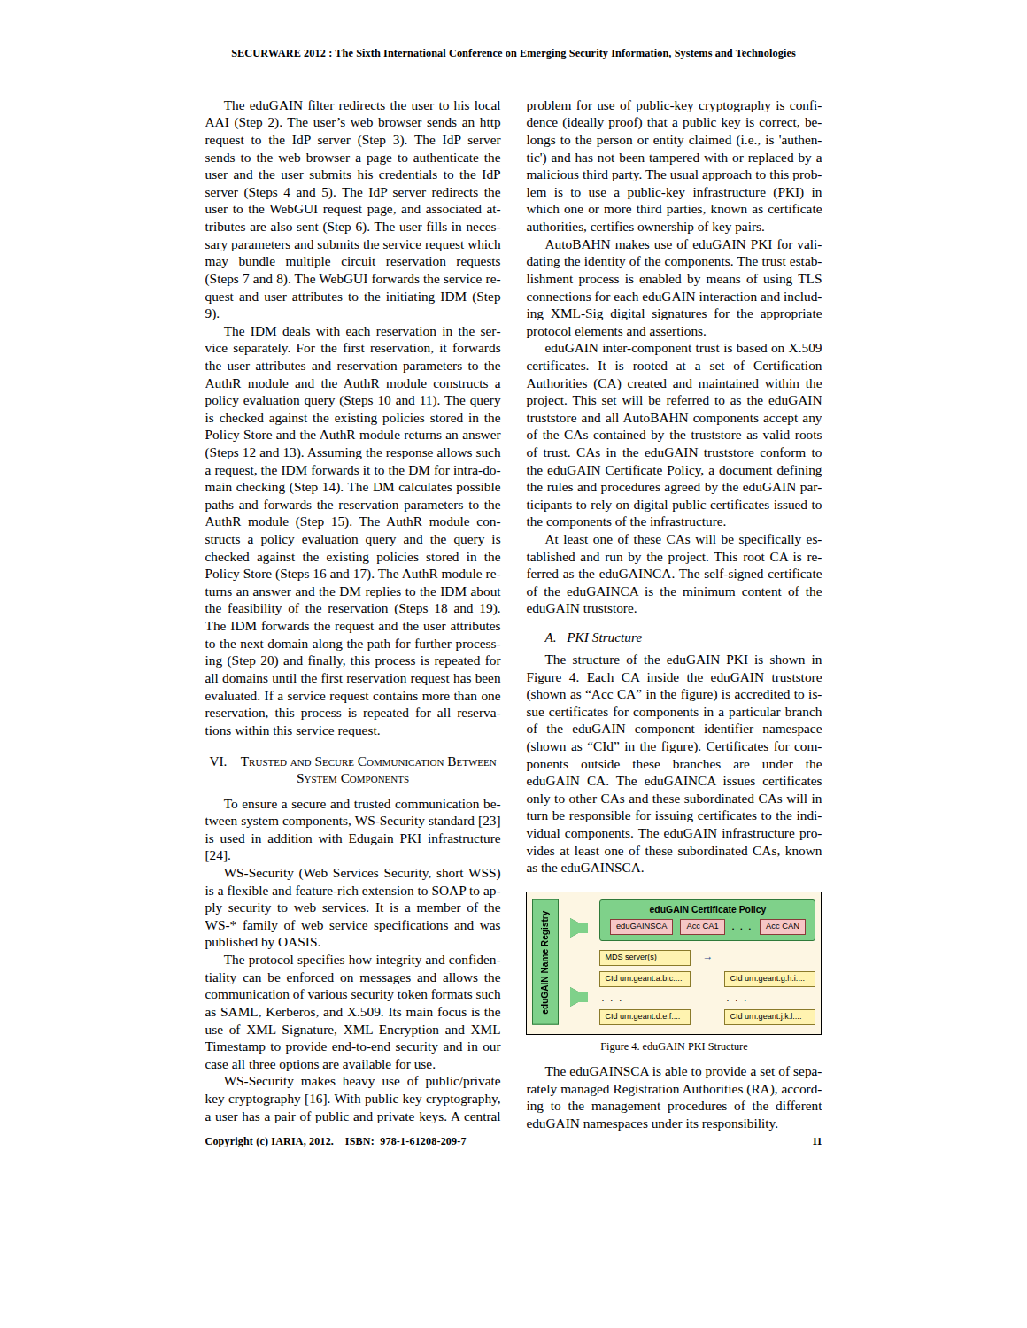SECURWARE 2012 : The Sixth International Conference on Emerging Security Information, Systems and Technologies
The eduGAIN filter redirects the user to his local AAI (Step 2). The user’s web browser sends an http request to the IdP server (Step 3). The IdP server sends to the web browser a page to authenticate the user and the user submits his credentials to the IdP server (Steps 4 and 5). The IdP server redirects the user to the WebGUI request page, and associated attributes are also sent (Step 6). The user fills in necessary parameters and submits the service request which may bundle multiple circuit reservation requests (Steps 7 and 8). The WebGUI forwards the service request and user attributes to the initiating IDM (Step 9).
The IDM deals with each reservation in the service separately. For the first reservation, it forwards the user attributes and reservation parameters to the AuthR module and the AuthR module constructs a policy evaluation query (Steps 10 and 11). The query is checked against the existing policies stored in the Policy Store and the AuthR module returns an answer (Steps 12 and 13). Assuming the response allows such a request, the IDM forwards it to the DM for intra-domain checking (Step 14). The DM calculates possible paths and forwards the reservation parameters to the AuthR module (Step 15). The AuthR module constructs a policy evaluation query and the query is checked against the existing policies stored in the Policy Store (Steps 16 and 17). The AuthR module returns an answer and the DM replies to the IDM about the feasibility of the reservation (Steps 18 and 19). The IDM forwards the request and the user attributes to the next domain along the path for further processing (Step 20) and finally, this process is repeated for all domains until the first reservation request has been evaluated. If a service request contains more than one reservation, this process is repeated for all reservations within this service request.
VI. Trusted and Secure Communication Between System Components
To ensure a secure and trusted communication between system components, WS-Security standard [23] is used in addition with Edugain PKI infrastructure [24].
WS-Security (Web Services Security, short WSS) is a flexible and feature-rich extension to SOAP to apply security to web services. It is a member of the WS-* family of web service specifications and was published by OASIS.
The protocol specifies how integrity and confidentiality can be enforced on messages and allows the communication of various security token formats such as SAML, Kerberos, and X.509. Its main focus is the use of XML Signature, XML Encryption and XML Timestamp to provide end-to-end security and in our case all three options are available for use.
WS-Security makes heavy use of public/private key cryptography [16]. With public key cryptography, a user has a pair of public and private keys. A central problem for use of public-key cryptography is confidence (ideally proof) that a public key is correct, belongs to the person or entity claimed (i.e., is 'authentic') and has not been tampered with or replaced by a malicious third party. The usual approach to this problem is to use a public-key infrastructure (PKI) in which one or more third parties, known as certificate authorities, certifies ownership of key pairs.
AutoBAHN makes use of eduGAIN PKI for validating the identity of the components. The trust establishment process is enabled by means of using TLS connections for each eduGAIN interaction and including XML-Sig digital signatures for the appropriate protocol elements and assertions.
eduGAIN inter-component trust is based on X.509 certificates. It is rooted at a set of Certification Authorities (CA) created and maintained within the project. This set will be referred to as the eduGAIN truststore and all AutoBAHN components accept any of the CAs contained by the truststore as valid roots of trust. CAs in the eduGAIN truststore conform to the eduGAIN Certificate Policy, a document defining the rules and procedures agreed by the eduGAIN participants to rely on digital public certificates issued to the components of the infrastructure.
At least one of these CAs will be specifically established and run by the project. This root CA is referred as the eduGAINCA. The self-signed certificate of the eduGAINCA is the minimum content of the eduGAIN truststore.
A. PKI Structure
The structure of the eduGAIN PKI is shown in Figure 4. Each CA inside the eduGAIN truststore (shown as “Acc CA” in the figure) is accredited to issue certificates for components in a particular branch of the eduGAIN component identifier namespace (shown as “CId” in the figure). Certificates for components outside these branches are under the eduGAIN CA. The eduGAINCA issues certificates only to other CAs and these subordinated CAs will in turn be responsible for issuing certificates to the individual components. The eduGAIN infrastructure provides at least one of these subordinated CAs, known as the eduGAINSCA.
eduGAIN Name Registry
eduGAIN Certificate Policy
eduGAINSCA Acc CA1 . . . Acc CAN
MDS server(s)
CId urn:geant:a:b:c:...
. . .
CId urn:geant:d:e:f:...
→
spacer
CId urn:geant:g:h:i:...
. . .
CId urn:geant:j:k:l:...
Figure 4. eduGAIN PKI Structure
The eduGAINSCA is able to provide a set of separately managed Registration Authorities (RA), according to the management procedures of the different eduGAIN namespaces under its responsibility.
Copyright (c) IARIA, 2012. ISBN: 978-1-61208-209-7
11